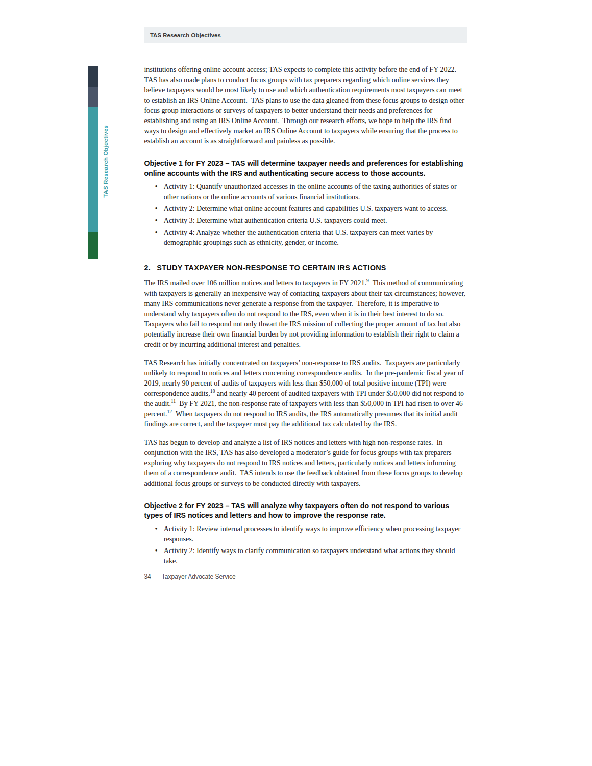TAS Research Objectives
TAS Research Objectives
institutions offering online account access; TAS expects to complete this activity before the end of FY 2022. TAS has also made plans to conduct focus groups with tax preparers regarding which online services they believe taxpayers would be most likely to use and which authentication requirements most taxpayers can meet to establish an IRS Online Account. TAS plans to use the data gleaned from these focus groups to design other focus group interactions or surveys of taxpayers to better understand their needs and preferences for establishing and using an IRS Online Account. Through our research efforts, we hope to help the IRS find ways to design and effectively market an IRS Online Account to taxpayers while ensuring that the process to establish an account is as straightforward and painless as possible.
Objective 1 for FY 2023 – TAS will determine taxpayer needs and preferences for establishing online accounts with the IRS and authenticating secure access to those accounts.
Activity 1: Quantify unauthorized accesses in the online accounts of the taxing authorities of states or other nations or the online accounts of various financial institutions.
Activity 2: Determine what online account features and capabilities U.S. taxpayers want to access.
Activity 3: Determine what authentication criteria U.S. taxpayers could meet.
Activity 4: Analyze whether the authentication criteria that U.S. taxpayers can meet varies by demographic groupings such as ethnicity, gender, or income.
2. STUDY TAXPAYER NON-RESPONSE TO CERTAIN IRS ACTIONS
The IRS mailed over 106 million notices and letters to taxpayers in FY 2021.9 This method of communicating with taxpayers is generally an inexpensive way of contacting taxpayers about their tax circumstances; however, many IRS communications never generate a response from the taxpayer. Therefore, it is imperative to understand why taxpayers often do not respond to the IRS, even when it is in their best interest to do so. Taxpayers who fail to respond not only thwart the IRS mission of collecting the proper amount of tax but also potentially increase their own financial burden by not providing information to establish their right to claim a credit or by incurring additional interest and penalties.
TAS Research has initially concentrated on taxpayers’ non-response to IRS audits. Taxpayers are particularly unlikely to respond to notices and letters concerning correspondence audits. In the pre-pandemic fiscal year of 2019, nearly 90 percent of audits of taxpayers with less than $50,000 of total positive income (TPI) were correspondence audits,10 and nearly 40 percent of audited taxpayers with TPI under $50,000 did not respond to the audit.11 By FY 2021, the non-response rate of taxpayers with less than $50,000 in TPI had risen to over 46 percent.12 When taxpayers do not respond to IRS audits, the IRS automatically presumes that its initial audit findings are correct, and the taxpayer must pay the additional tax calculated by the IRS.
TAS has begun to develop and analyze a list of IRS notices and letters with high non-response rates. In conjunction with the IRS, TAS has also developed a moderator’s guide for focus groups with tax preparers exploring why taxpayers do not respond to IRS notices and letters, particularly notices and letters informing them of a correspondence audit. TAS intends to use the feedback obtained from these focus groups to develop additional focus groups or surveys to be conducted directly with taxpayers.
Objective 2 for FY 2023 – TAS will analyze why taxpayers often do not respond to various types of IRS notices and letters and how to improve the response rate.
Activity 1: Review internal processes to identify ways to improve efficiency when processing taxpayer responses.
Activity 2: Identify ways to clarify communication so taxpayers understand what actions they should take.
34 Taxpayer Advocate Service